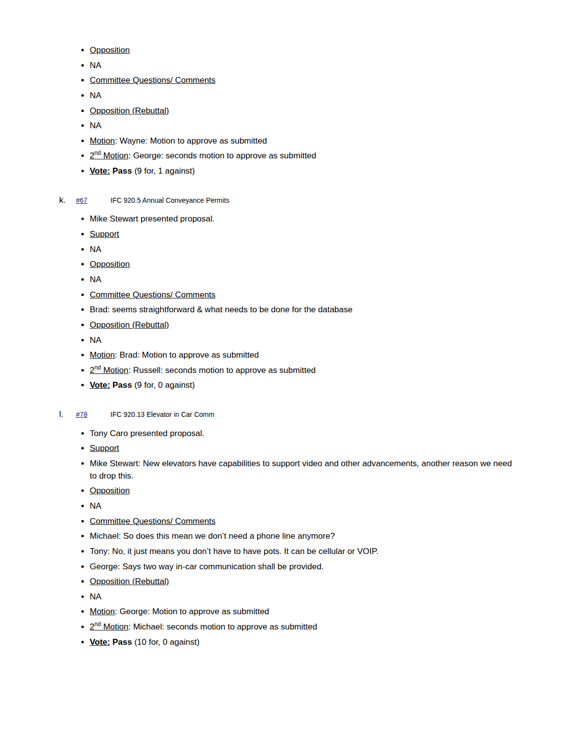Opposition
NA
Committee Questions/ Comments
NA
Opposition (Rebuttal)
NA
Motion: Wayne: Motion to approve as submitted
2nd Motion: George: seconds motion to approve as submitted
Vote: Pass (9 for, 1 against)
k. #67 IFC 920.5 Annual Conveyance Permits
Mike Stewart presented proposal.
Support
NA
Opposition
NA
Committee Questions/ Comments
Brad: seems straightforward & what needs to be done for the database
Opposition (Rebuttal)
NA
Motion: Brad: Motion to approve as submitted
2nd Motion: Russell: seconds motion to approve as submitted
Vote: Pass (9 for, 0 against)
l. #78 IFC 920.13 Elevator in Car Comm
Tony Caro presented proposal.
Support
Mike Stewart: New elevators have capabilities to support video and other advancements, another reason we need to drop this.
Opposition
NA
Committee Questions/ Comments
Michael: So does this mean we don’t need a phone line anymore?
Tony: No, it just means you don’t have to have pots. It can be cellular or VOIP.
George: Says two way in-car communication shall be provided.
Opposition (Rebuttal)
NA
Motion: George: Motion to approve as submitted
2nd Motion: Michael: seconds motion to approve as submitted
Vote: Pass (10 for, 0 against)